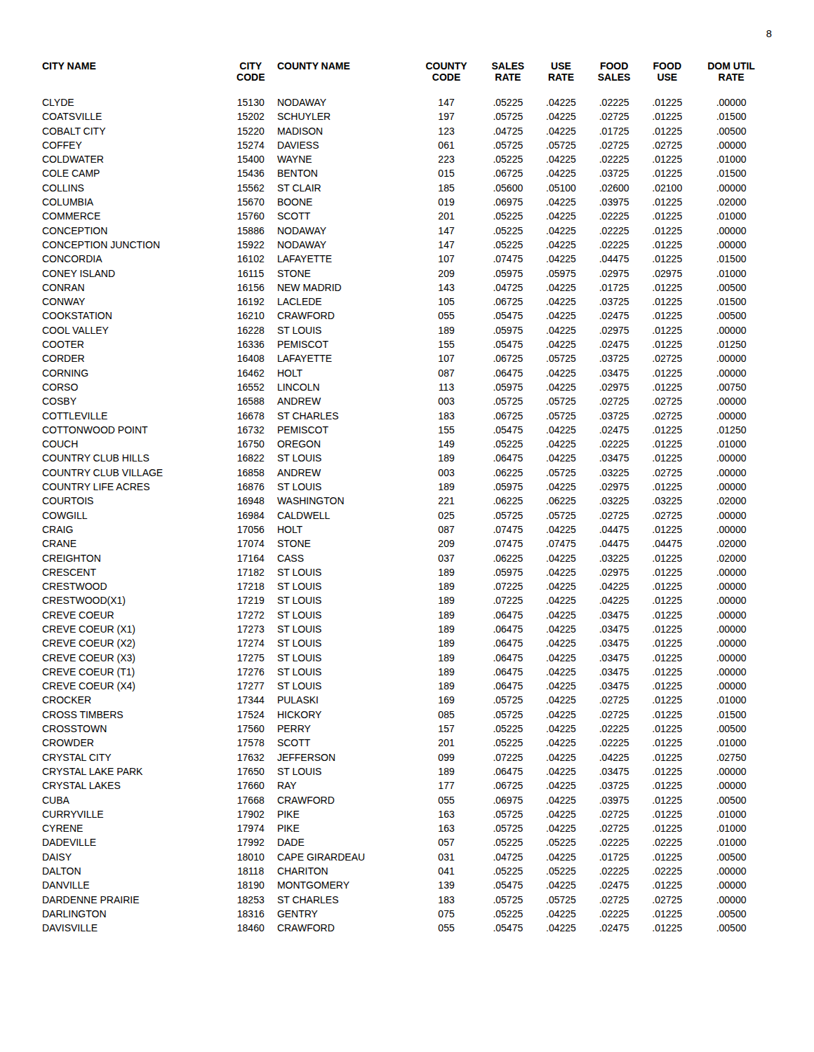8
| CITY NAME | CITY CODE | COUNTY NAME | COUNTY CODE | SALES RATE | USE RATE | FOOD SALES | FOOD USE | DOM UTIL RATE |
| --- | --- | --- | --- | --- | --- | --- | --- | --- |
| CLYDE | 15130 | NODAWAY | 147 | .05225 | .04225 | .02225 | .01225 | .00000 |
| COATSVILLE | 15202 | SCHUYLER | 197 | .05725 | .04225 | .02725 | .01225 | .01500 |
| COBALT CITY | 15220 | MADISON | 123 | .04725 | .04225 | .01725 | .01225 | .00500 |
| COFFEY | 15274 | DAVIESS | 061 | .05725 | .05725 | .02725 | .02725 | .00000 |
| COLDWATER | 15400 | WAYNE | 223 | .05225 | .04225 | .02225 | .01225 | .01000 |
| COLE CAMP | 15436 | BENTON | 015 | .06725 | .04225 | .03725 | .01225 | .01500 |
| COLLINS | 15562 | ST CLAIR | 185 | .05600 | .05100 | .02600 | .02100 | .00000 |
| COLUMBIA | 15670 | BOONE | 019 | .06975 | .04225 | .03975 | .01225 | .02000 |
| COMMERCE | 15760 | SCOTT | 201 | .05225 | .04225 | .02225 | .01225 | .01000 |
| CONCEPTION | 15886 | NODAWAY | 147 | .05225 | .04225 | .02225 | .01225 | .00000 |
| CONCEPTION JUNCTION | 15922 | NODAWAY | 147 | .05225 | .04225 | .02225 | .01225 | .00000 |
| CONCORDIA | 16102 | LAFAYETTE | 107 | .07475 | .04225 | .04475 | .01225 | .01500 |
| CONEY ISLAND | 16115 | STONE | 209 | .05975 | .05975 | .02975 | .02975 | .01000 |
| CONRAN | 16156 | NEW MADRID | 143 | .04725 | .04225 | .01725 | .01225 | .00500 |
| CONWAY | 16192 | LACLEDE | 105 | .06725 | .04225 | .03725 | .01225 | .01500 |
| COOKSTATION | 16210 | CRAWFORD | 055 | .05475 | .04225 | .02475 | .01225 | .00500 |
| COOL VALLEY | 16228 | ST LOUIS | 189 | .05975 | .04225 | .02975 | .01225 | .00000 |
| COOTER | 16336 | PEMISCOT | 155 | .05475 | .04225 | .02475 | .01225 | .01250 |
| CORDER | 16408 | LAFAYETTE | 107 | .06725 | .05725 | .03725 | .02725 | .00000 |
| CORNING | 16462 | HOLT | 087 | .06475 | .04225 | .03475 | .01225 | .00000 |
| CORSO | 16552 | LINCOLN | 113 | .05975 | .04225 | .02975 | .01225 | .00750 |
| COSBY | 16588 | ANDREW | 003 | .05725 | .05725 | .02725 | .02725 | .00000 |
| COTTLEVILLE | 16678 | ST CHARLES | 183 | .06725 | .05725 | .03725 | .02725 | .00000 |
| COTTONWOOD POINT | 16732 | PEMISCOT | 155 | .05475 | .04225 | .02475 | .01225 | .01250 |
| COUCH | 16750 | OREGON | 149 | .05225 | .04225 | .02225 | .01225 | .01000 |
| COUNTRY CLUB HILLS | 16822 | ST LOUIS | 189 | .06475 | .04225 | .03475 | .01225 | .00000 |
| COUNTRY CLUB VILLAGE | 16858 | ANDREW | 003 | .06225 | .05725 | .03225 | .02725 | .00000 |
| COUNTRY LIFE ACRES | 16876 | ST LOUIS | 189 | .05975 | .04225 | .02975 | .01225 | .00000 |
| COURTOIS | 16948 | WASHINGTON | 221 | .06225 | .06225 | .03225 | .03225 | .02000 |
| COWGILL | 16984 | CALDWELL | 025 | .05725 | .05725 | .02725 | .02725 | .00000 |
| CRAIG | 17056 | HOLT | 087 | .07475 | .04225 | .04475 | .01225 | .00000 |
| CRANE | 17074 | STONE | 209 | .07475 | .07475 | .04475 | .04475 | .02000 |
| CREIGHTON | 17164 | CASS | 037 | .06225 | .04225 | .03225 | .01225 | .02000 |
| CRESCENT | 17182 | ST LOUIS | 189 | .05975 | .04225 | .02975 | .01225 | .00000 |
| CRESTWOOD | 17218 | ST LOUIS | 189 | .07225 | .04225 | .04225 | .01225 | .00000 |
| CRESTWOOD(X1) | 17219 | ST LOUIS | 189 | .07225 | .04225 | .04225 | .01225 | .00000 |
| CREVE COEUR | 17272 | ST LOUIS | 189 | .06475 | .04225 | .03475 | .01225 | .00000 |
| CREVE COEUR (X1) | 17273 | ST LOUIS | 189 | .06475 | .04225 | .03475 | .01225 | .00000 |
| CREVE COEUR (X2) | 17274 | ST LOUIS | 189 | .06475 | .04225 | .03475 | .01225 | .00000 |
| CREVE COEUR (X3) | 17275 | ST LOUIS | 189 | .06475 | .04225 | .03475 | .01225 | .00000 |
| CREVE COEUR (T1) | 17276 | ST LOUIS | 189 | .06475 | .04225 | .03475 | .01225 | .00000 |
| CREVE COEUR (X4) | 17277 | ST LOUIS | 189 | .06475 | .04225 | .03475 | .01225 | .00000 |
| CROCKER | 17344 | PULASKI | 169 | .05725 | .04225 | .02725 | .01225 | .01000 |
| CROSS TIMBERS | 17524 | HICKORY | 085 | .05725 | .04225 | .02725 | .01225 | .01500 |
| CROSSTOWN | 17560 | PERRY | 157 | .05225 | .04225 | .02225 | .01225 | .00500 |
| CROWDER | 17578 | SCOTT | 201 | .05225 | .04225 | .02225 | .01225 | .01000 |
| CRYSTAL CITY | 17632 | JEFFERSON | 099 | .07225 | .04225 | .04225 | .01225 | .02750 |
| CRYSTAL LAKE PARK | 17650 | ST LOUIS | 189 | .06475 | .04225 | .03475 | .01225 | .00000 |
| CRYSTAL LAKES | 17660 | RAY | 177 | .06725 | .04225 | .03725 | .01225 | .00000 |
| CUBA | 17668 | CRAWFORD | 055 | .06975 | .04225 | .03975 | .01225 | .00500 |
| CURRYVILLE | 17902 | PIKE | 163 | .05725 | .04225 | .02725 | .01225 | .01000 |
| CYRENE | 17974 | PIKE | 163 | .05725 | .04225 | .02725 | .01225 | .01000 |
| DADEVILLE | 17992 | DADE | 057 | .05225 | .05225 | .02225 | .02225 | .01000 |
| DAISY | 18010 | CAPE GIRARDEAU | 031 | .04725 | .04225 | .01725 | .01225 | .00500 |
| DALTON | 18118 | CHARITON | 041 | .05225 | .05225 | .02225 | .02225 | .00000 |
| DANVILLE | 18190 | MONTGOMERY | 139 | .05475 | .04225 | .02475 | .01225 | .00000 |
| DARDENNE PRAIRIE | 18253 | ST CHARLES | 183 | .05725 | .05725 | .02725 | .02725 | .00000 |
| DARLINGTON | 18316 | GENTRY | 075 | .05225 | .04225 | .02225 | .01225 | .00500 |
| DAVISVILLE | 18460 | CRAWFORD | 055 | .05475 | .04225 | .02475 | .01225 | .00500 |